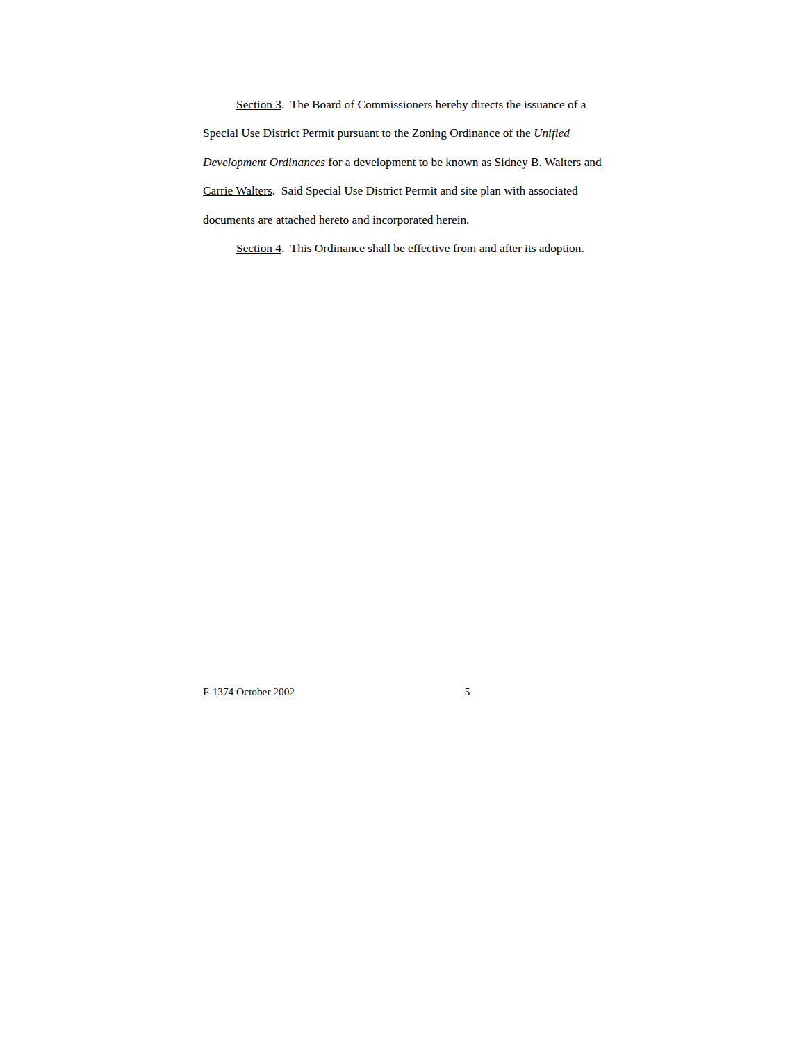Section 3. The Board of Commissioners hereby directs the issuance of a Special Use District Permit pursuant to the Zoning Ordinance of the Unified Development Ordinances for a development to be known as Sidney B. Walters and Carrie Walters. Said Special Use District Permit and site plan with associated documents are attached hereto and incorporated herein.
Section 4. This Ordinance shall be effective from and after its adoption.
F-1374 October 20025